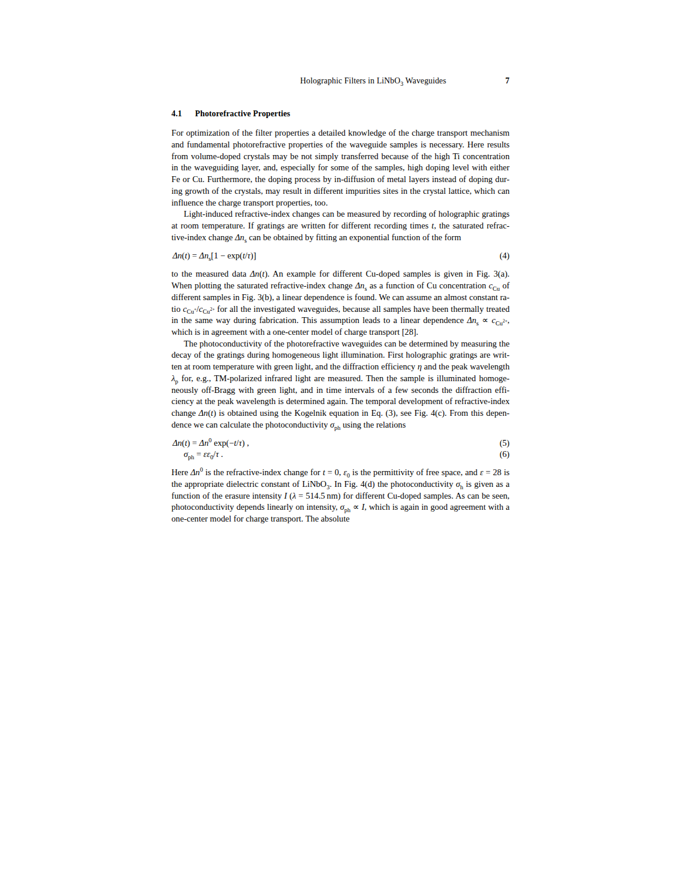Holographic Filters in LiNbO3 Waveguides 7
4.1 Photorefractive Properties
For optimization of the filter properties a detailed knowledge of the charge transport mechanism and fundamental photorefractive properties of the waveguide samples is necessary. Here results from volume-doped crystals may be not simply transferred because of the high Ti concentration in the waveguiding layer, and, especially for some of the samples, high doping level with either Fe or Cu. Furthermore, the doping process by in-diffusion of metal layers instead of doping during growth of the crystals, may result in different impurities sites in the crystal lattice, which can influence the charge transport properties, too.
Light-induced refractive-index changes can be measured by recording of holographic gratings at room temperature. If gratings are written for different recording times t, the saturated refractive-index change Δns can be obtained by fitting an exponential function of the form
Δn(t) = Δns[1 − exp(t/τ)]
(4)
to the measured data Δn(t). An example for different Cu-doped samples is given in Fig. 3(a). When plotting the saturated refractive-index change Δns as a function of Cu concentration cCu of different samples in Fig. 3(b), a linear dependence is found. We can assume an almost constant ratio cCu+/cCu2+ for all the investigated waveguides, because all samples have been thermally treated in the same way during fabrication. This assumption leads to a linear dependence Δns ∝ cCu2+, which is in agreement with a one-center model of charge transport [28].
The photoconductivity of the photorefractive waveguides can be determined by measuring the decay of the gratings during homogeneous light illumination. First holographic gratings are written at room temperature with green light, and the diffraction efficiency η and the peak wavelength λp for, e.g., TM-polarized infrared light are measured. Then the sample is illuminated homogeneously off-Bragg with green light, and in time intervals of a few seconds the diffraction efficiency at the peak wavelength is determined again. The temporal development of refractive-index change Δn(t) is obtained using the Kogelnik equation in Eq. (3), see Fig. 4(c). From this dependence we can calculate the photoconductivity σph using the relations
Δn(t) = Δn0 exp(−t/τ) ,
(5)
σph = εε0/τ .
(6)
Here Δn0 is the refractive-index change for t = 0, ε0 is the permittivity of free space, and ε = 28 is the appropriate dielectric constant of LiNbO3. In Fig. 4(d) the photoconductivity σh is given as a function of the erasure intensity I (λ = 514.5 nm) for different Cu-doped samples. As can be seen, photoconductivity depends linearly on intensity, σph ∝ I, which is again in good agreement with a one-center model for charge transport. The absolute